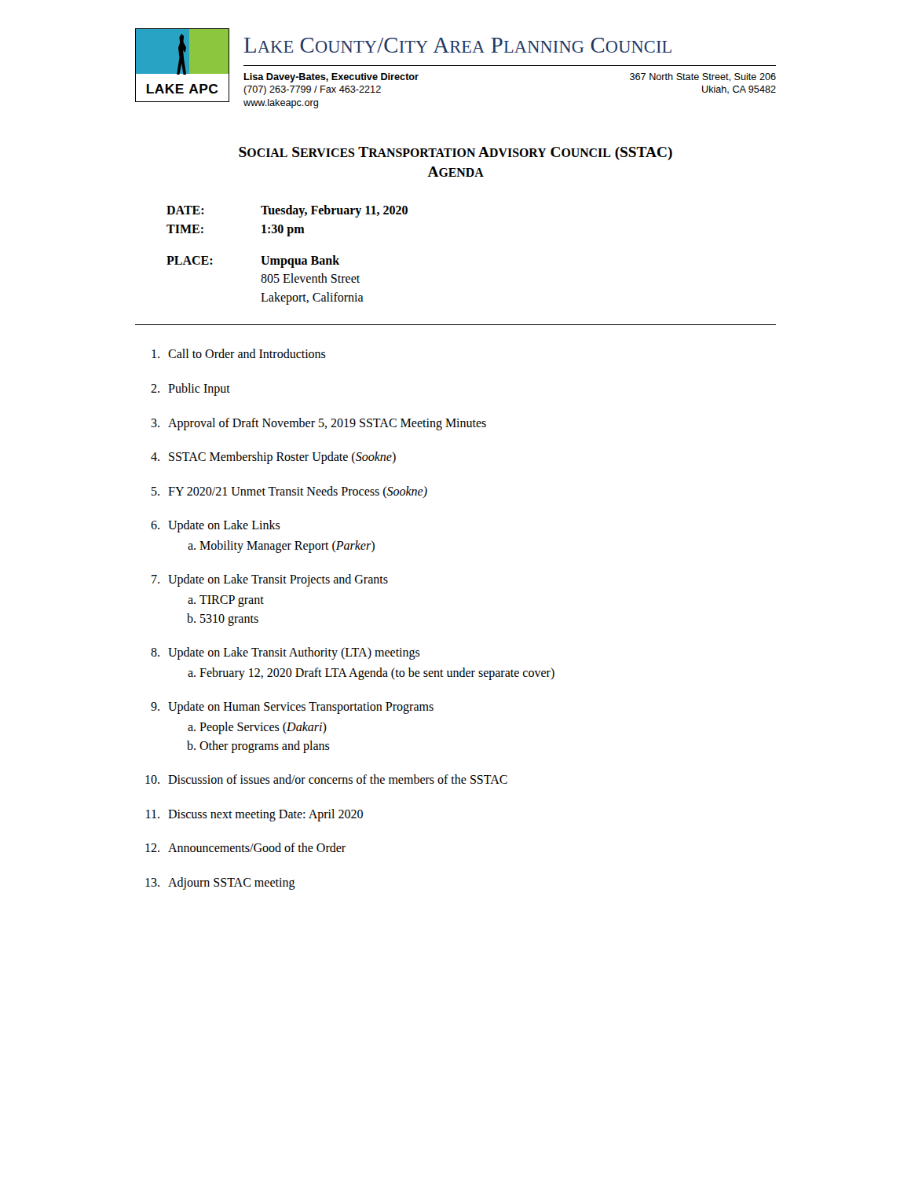LAKE APC
LAKE COUNTY/CITY AREA PLANNING COUNCIL
Lisa Davey-Bates, Executive Director
(707) 263-7799 / Fax 463-2212
www.lakeapc.org
367 North State Street, Suite 206
Ukiah, CA 95482
SOCIAL SERVICES TRANSPORTATION ADVISORY COUNCIL (SSTAC)
AGENDA
| DATE: | Tuesday, February 11, 2020 |
| TIME: | 1:30 pm |
| PLACE: | Umpqua Bank |
| | 805 Eleventh Street |
| | Lakeport, California |
Call to Order and Introductions
Public Input
Approval of Draft November 5, 2019 SSTAC Meeting Minutes
SSTAC Membership Roster Update (Sookne)
FY 2020/21 Unmet Transit Needs Process (Sookne)
Update on Lake Links
Mobility Manager Report (Parker)
Update on Lake Transit Projects and Grants
TIRCP grant
5310 grants
Update on Lake Transit Authority (LTA) meetings
February 12, 2020 Draft LTA Agenda (to be sent under separate cover)
Update on Human Services Transportation Programs
People Services (Dakari)
Other programs and plans
Discussion of issues and/or concerns of the members of the SSTAC
Discuss next meeting Date: April 2020
Announcements/Good of the Order
Adjourn SSTAC meeting